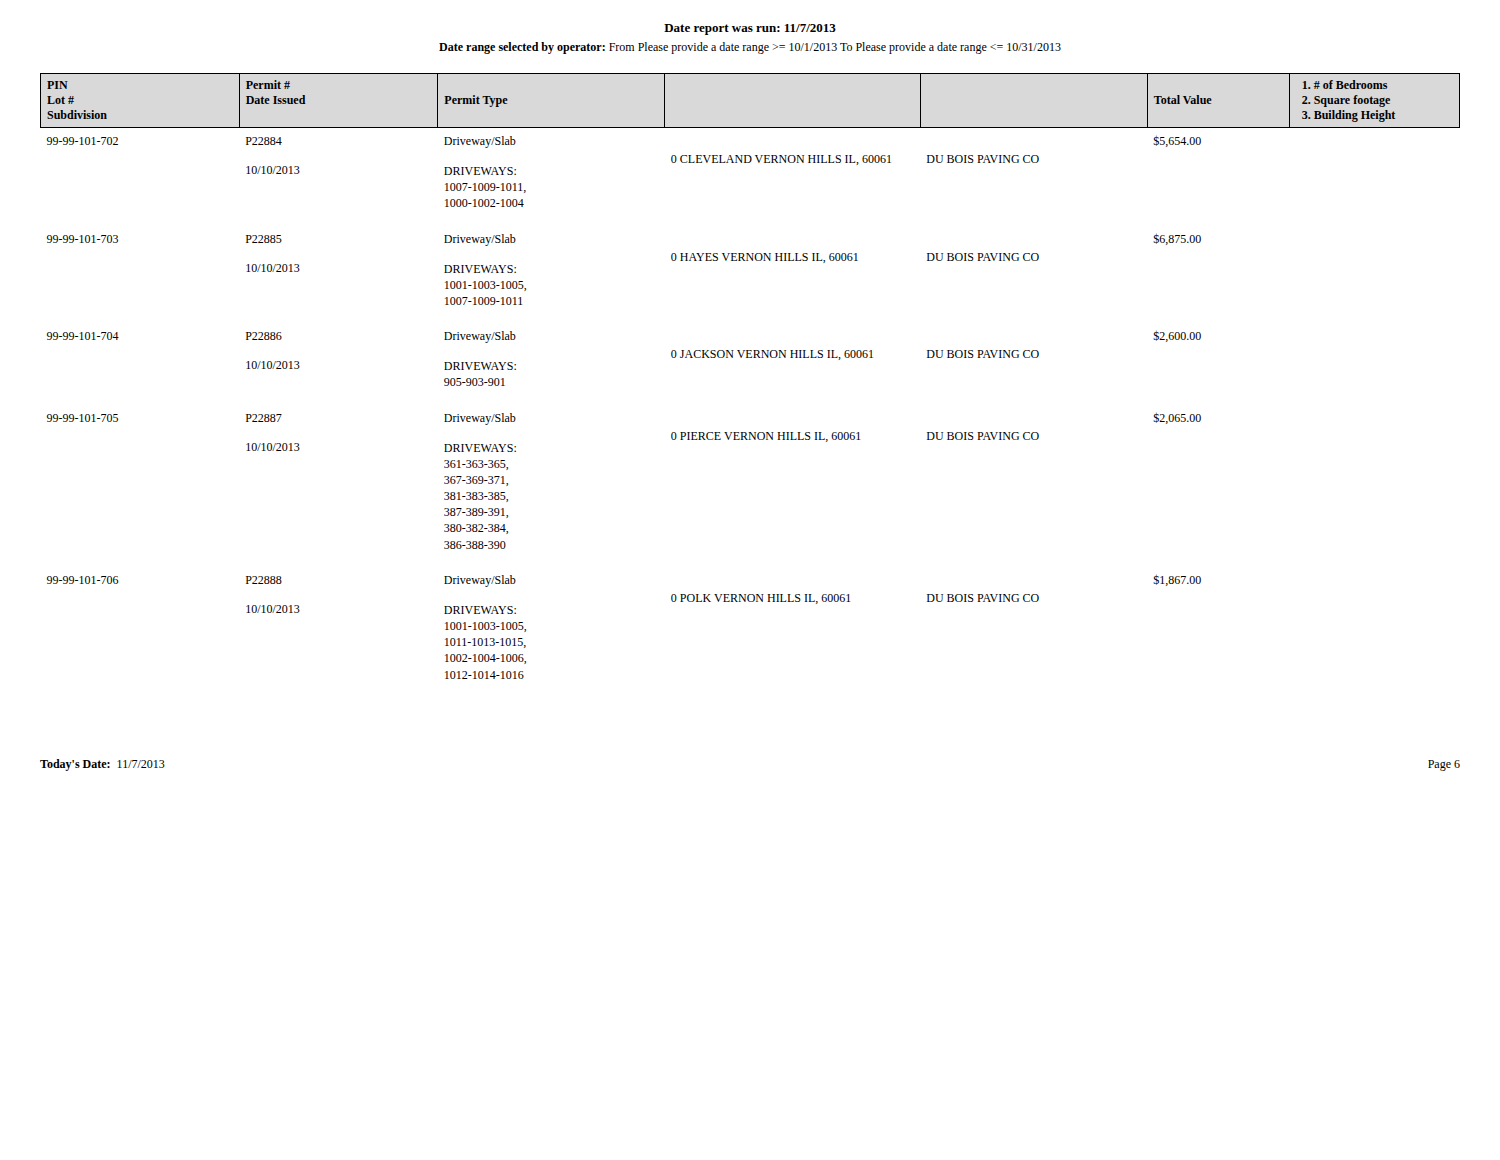Date report was run: 11/7/2013
Date range selected by operator: From Please provide a date range >= 10/1/2013 To Please provide a date range <= 10/31/2013
| PIN Lot # Subdivision | Permit # Date Issued | Permit Type | | | Total Value | # of Bedrooms Square footage Building Height |
| --- | --- | --- | --- | --- | --- | --- |
| 99-99-101-702 | P22884 10/10/2013 | Driveway/Slab DRIVEWAYS: 1007-1009-1011, 1000-1002-1004 | 0 CLEVELAND VERNON HILLS IL, 60061 | DU BOIS PAVING CO | $5,654.00 | |
| 99-99-101-703 | P22885 10/10/2013 | Driveway/Slab DRIVEWAYS: 1001-1003-1005, 1007-1009-1011 | 0 HAYES VERNON HILLS IL, 60061 | DU BOIS PAVING CO | $6,875.00 | |
| 99-99-101-704 | P22886 10/10/2013 | Driveway/Slab DRIVEWAYS: 905-903-901 | 0 JACKSON VERNON HILLS IL, 60061 | DU BOIS PAVING CO | $2,600.00 | |
| 99-99-101-705 | P22887 10/10/2013 | Driveway/Slab DRIVEWAYS: 361-363-365, 367-369-371, 381-383-385, 387-389-391, 380-382-384, 386-388-390 | 0 PIERCE VERNON HILLS IL, 60061 | DU BOIS PAVING CO | $2,065.00 | |
| 99-99-101-706 | P22888 10/10/2013 | Driveway/Slab DRIVEWAYS: 1001-1003-1005, 1011-1013-1015, 1002-1004-1006, 1012-1014-1016 | 0 POLK VERNON HILLS IL, 60061 | DU BOIS PAVING CO | $1,867.00 | |
Today's Date: 11/7/2013 Page 6